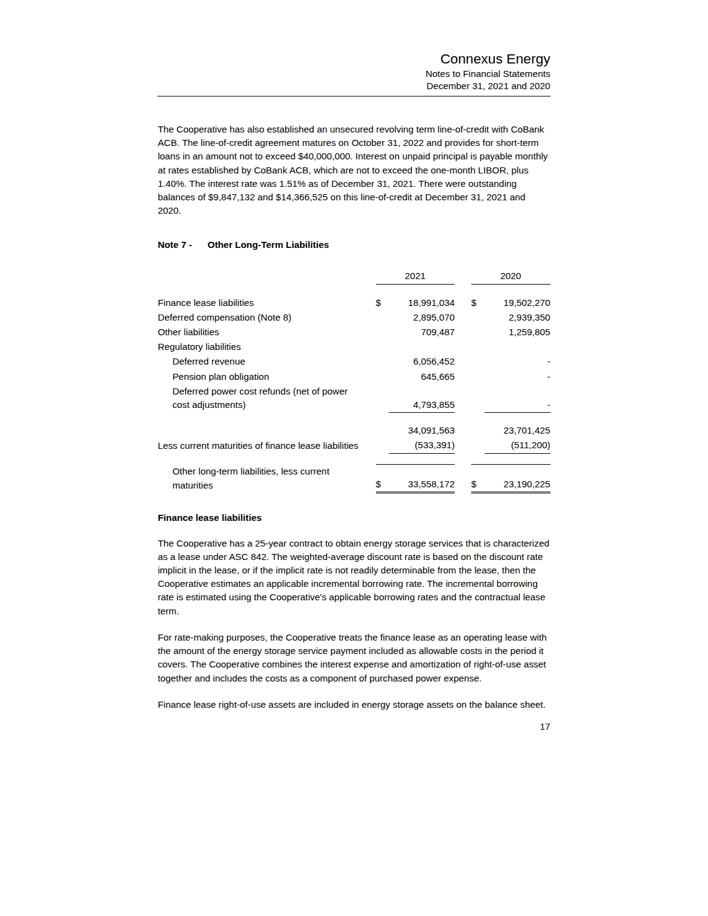Connexus Energy
Notes to Financial Statements
December 31, 2021 and 2020
The Cooperative has also established an unsecured revolving term line-of-credit with CoBank ACB. The line-of-credit agreement matures on October 31, 2022 and provides for short-term loans in an amount not to exceed $40,000,000. Interest on unpaid principal is payable monthly at rates established by CoBank ACB, which are not to exceed the one-month LIBOR, plus 1.40%. The interest rate was 1.51% as of December 31, 2021. There were outstanding balances of $9,847,132 and $14,366,525 on this line-of-credit at December 31, 2021 and 2020.
Note 7 -Other Long-Term Liabilities
| | | 2021 | | 2020 |
| --- | --- | --- | --- | --- |
| Finance lease liabilities | | $ | 18,991,034 | | $ | 19,502,270 |
| Deferred compensation (Note 8) | | | 2,895,070 | | | 2,939,350 |
| Other liabilities | | | 709,487 | | | 1,259,805 |
| Regulatory liabilities | | | | | | |
| Deferred revenue | | | 6,056,452 | | | - |
| Pension plan obligation | | | 645,665 | | | - |
| Deferred power cost refunds (net of power cost adjustments) | | | 4,793,855 | | | - |
| | | | 34,091,563 | | | 23,701,425 |
| Less current maturities of finance lease liabilities | | | (533,391) | | | (511,200) |
| Other long-term liabilities, less current maturities | | $ | 33,558,172 | | $ | 23,190,225 |
Finance lease liabilities
The Cooperative has a 25-year contract to obtain energy storage services that is characterized as a lease under ASC 842. The weighted-average discount rate is based on the discount rate implicit in the lease, or if the implicit rate is not readily determinable from the lease, then the Cooperative estimates an applicable incremental borrowing rate. The incremental borrowing rate is estimated using the Cooperative's applicable borrowing rates and the contractual lease term.
For rate-making purposes, the Cooperative treats the finance lease as an operating lease with the amount of the energy storage service payment included as allowable costs in the period it covers. The Cooperative combines the interest expense and amortization of right-of-use asset together and includes the costs as a component of purchased power expense.
Finance lease right-of-use assets are included in energy storage assets on the balance sheet.
17